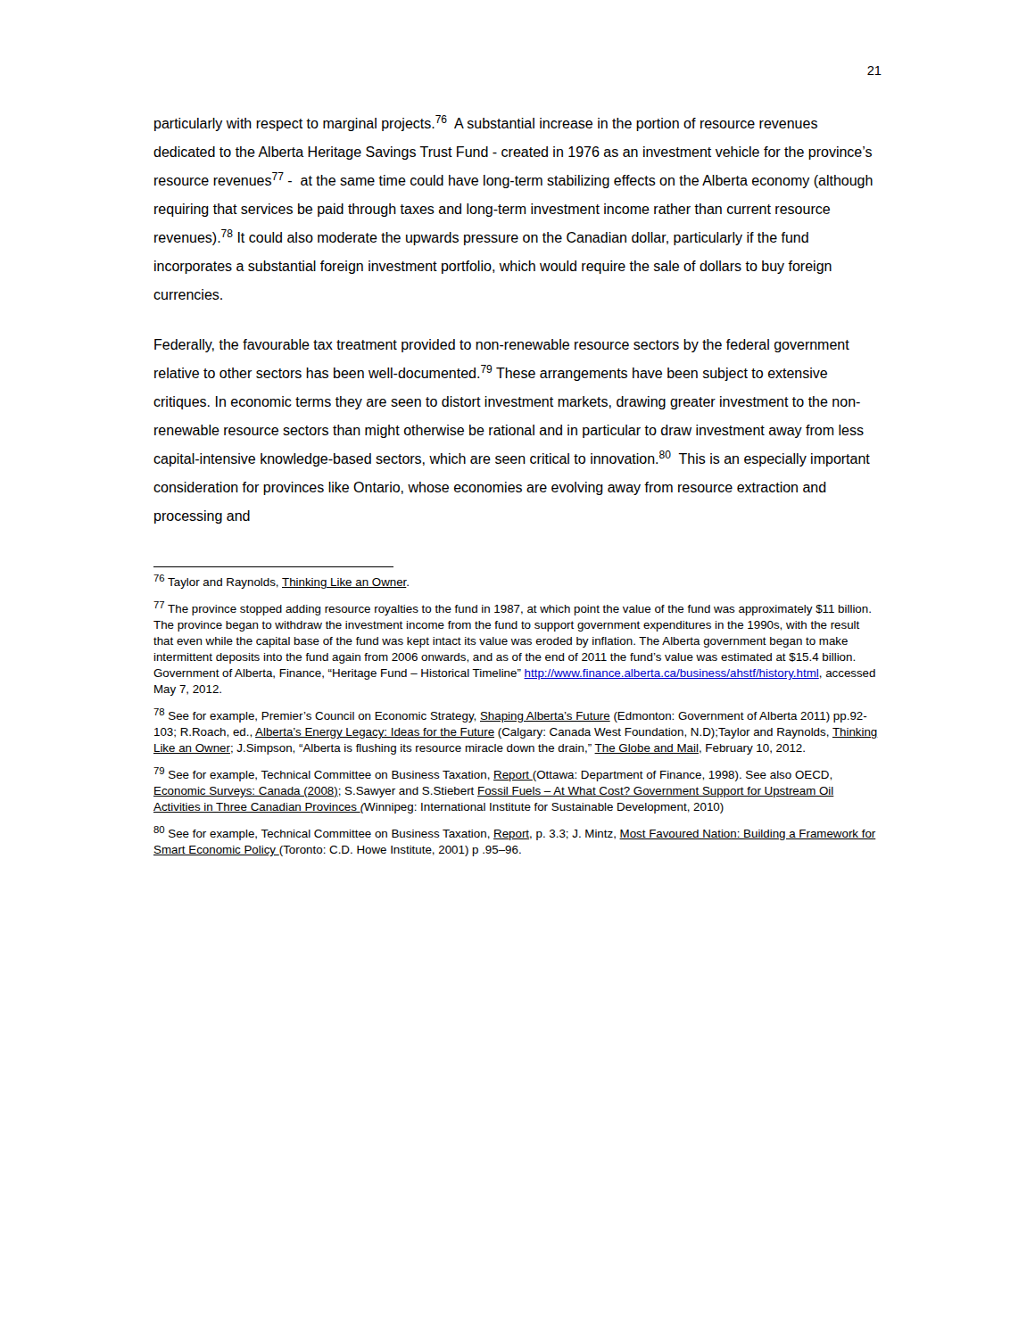21
particularly with respect to marginal projects.76 A substantial increase in the portion of resource revenues dedicated to the Alberta Heritage Savings Trust Fund - created in 1976 as an investment vehicle for the province’s resource revenues77 - at the same time could have long-term stabilizing effects on the Alberta economy (although requiring that services be paid through taxes and long-term investment income rather than current resource revenues).78 It could also moderate the upwards pressure on the Canadian dollar, particularly if the fund incorporates a substantial foreign investment portfolio, which would require the sale of dollars to buy foreign currencies.
Federally, the favourable tax treatment provided to non-renewable resource sectors by the federal government relative to other sectors has been well-documented.79 These arrangements have been subject to extensive critiques. In economic terms they are seen to distort investment markets, drawing greater investment to the non-renewable resource sectors than might otherwise be rational and in particular to draw investment away from less capital-intensive knowledge-based sectors, which are seen critical to innovation.80 This is an especially important consideration for provinces like Ontario, whose economies are evolving away from resource extraction and processing and
76 Taylor and Raynolds, Thinking Like an Owner.
77 The province stopped adding resource royalties to the fund in 1987, at which point the value of the fund was approximately $11 billion. The province began to withdraw the investment income from the fund to support government expenditures in the 1990s, with the result that even while the capital base of the fund was kept intact its value was eroded by inflation. The Alberta government began to make intermittent deposits into the fund again from 2006 onwards, and as of the end of 2011 the fund’s value was estimated at $15.4 billion. Government of Alberta, Finance, “Heritage Fund – Historical Timeline” http://www.finance.alberta.ca/business/ahstf/history.html, accessed May 7, 2012.
78 See for example, Premier’s Council on Economic Strategy, Shaping Alberta’s Future (Edmonton: Government of Alberta 2011) pp.92-103; R.Roach, ed., Alberta’s Energy Legacy: Ideas for the Future (Calgary: Canada West Foundation, N.D);Taylor and Raynolds, Thinking Like an Owner; J.Simpson, “Alberta is flushing its resource miracle down the drain,” The Globe and Mail, February 10, 2012.
79 See for example, Technical Committee on Business Taxation, Report (Ottawa: Department of Finance, 1998). See also OECD, Economic Surveys: Canada (2008); S.Sawyer and S.Stiebert Fossil Fuels – At What Cost? Government Support for Upstream Oil Activities in Three Canadian Provinces (Winnipeg: International Institute for Sustainable Development, 2010)
80 See for example, Technical Committee on Business Taxation, Report, p. 3.3; J. Mintz, Most Favoured Nation: Building a Framework for Smart Economic Policy (Toronto: C.D. Howe Institute, 2001) p .95–96.